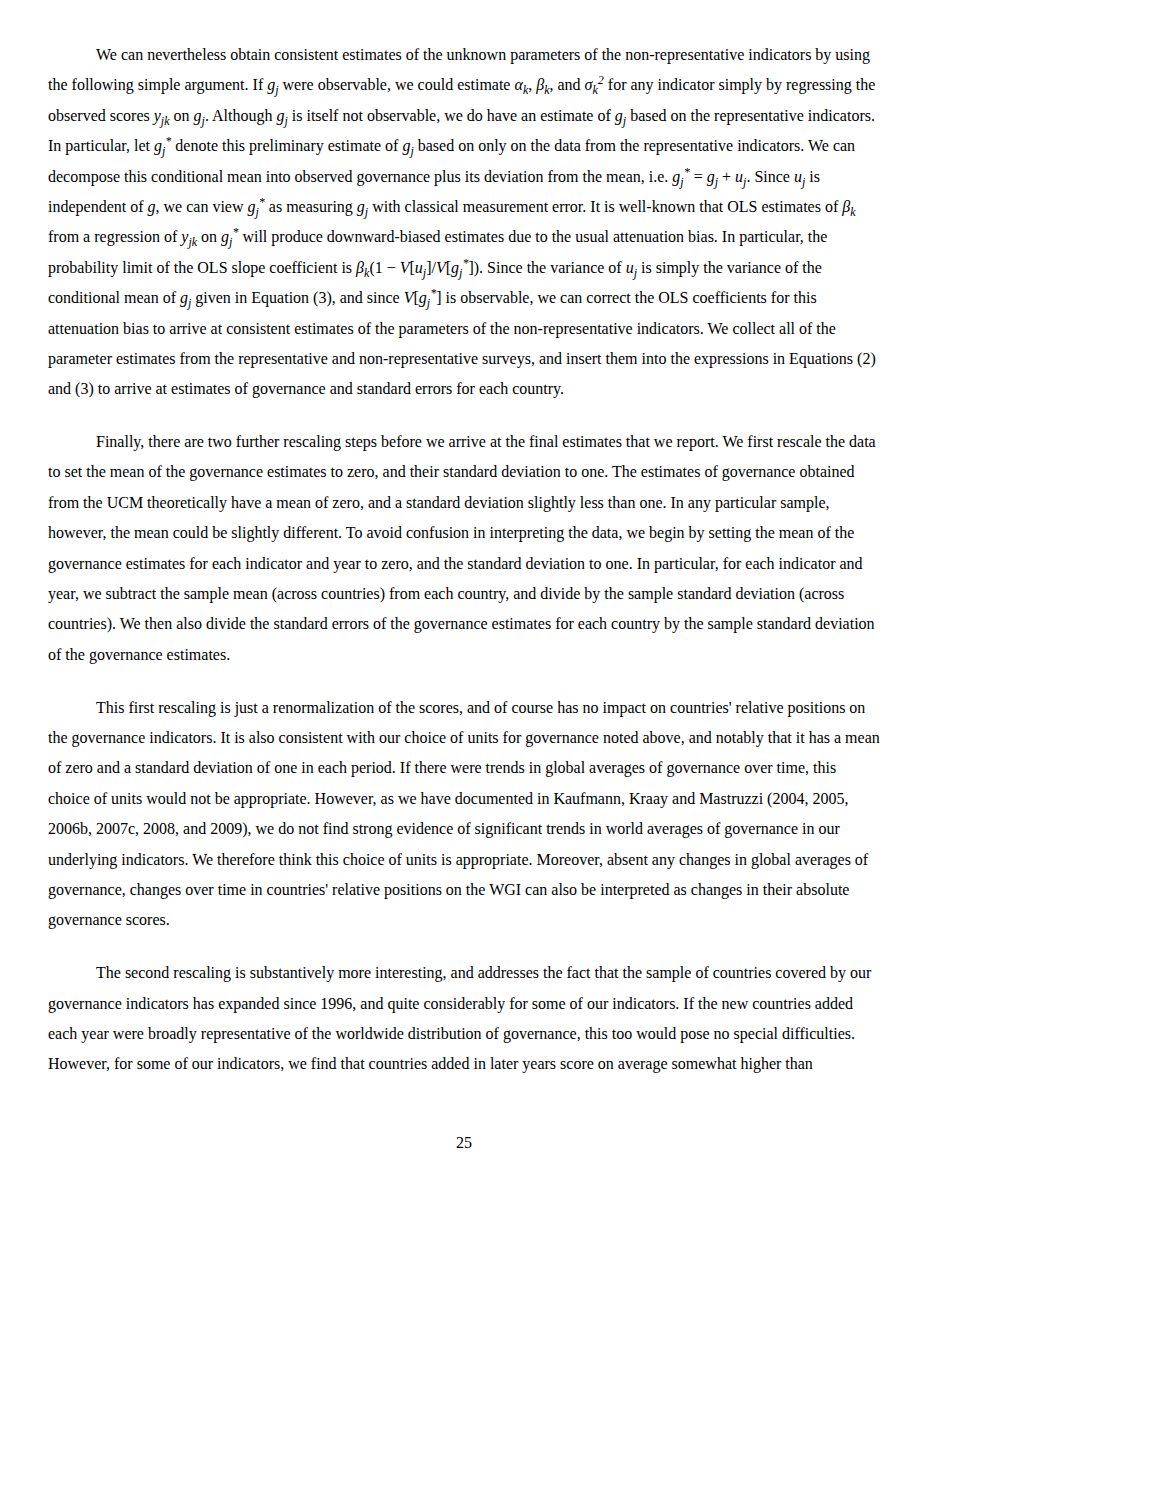We can nevertheless obtain consistent estimates of the unknown parameters of the non-representative indicators by using the following simple argument. If gj were observable, we could estimate αk, βk, and σk2 for any indicator simply by regressing the observed scores yjk on gj. Although gj is itself not observable, we do have an estimate of gj based on the representative indicators. In particular, let gj* denote this preliminary estimate of gj based on only on the data from the representative indicators. We can decompose this conditional mean into observed governance plus its deviation from the mean, i.e. gj* = gj + uj. Since uj is independent of g, we can view gj* as measuring gj with classical measurement error. It is well-known that OLS estimates of βk from a regression of yjk on gj* will produce downward-biased estimates due to the usual attenuation bias. In particular, the probability limit of the OLS slope coefficient is βk(1 − V[uj]/V[gj*]). Since the variance of uj is simply the variance of the conditional mean of gj given in Equation (3), and since V[gj*] is observable, we can correct the OLS coefficients for this attenuation bias to arrive at consistent estimates of the parameters of the non-representative indicators. We collect all of the parameter estimates from the representative and non-representative surveys, and insert them into the expressions in Equations (2) and (3) to arrive at estimates of governance and standard errors for each country.
Finally, there are two further rescaling steps before we arrive at the final estimates that we report. We first rescale the data to set the mean of the governance estimates to zero, and their standard deviation to one. The estimates of governance obtained from the UCM theoretically have a mean of zero, and a standard deviation slightly less than one. In any particular sample, however, the mean could be slightly different. To avoid confusion in interpreting the data, we begin by setting the mean of the governance estimates for each indicator and year to zero, and the standard deviation to one. In particular, for each indicator and year, we subtract the sample mean (across countries) from each country, and divide by the sample standard deviation (across countries). We then also divide the standard errors of the governance estimates for each country by the sample standard deviation of the governance estimates.
This first rescaling is just a renormalization of the scores, and of course has no impact on countries' relative positions on the governance indicators. It is also consistent with our choice of units for governance noted above, and notably that it has a mean of zero and a standard deviation of one in each period. If there were trends in global averages of governance over time, this choice of units would not be appropriate. However, as we have documented in Kaufmann, Kraay and Mastruzzi (2004, 2005, 2006b, 2007c, 2008, and 2009), we do not find strong evidence of significant trends in world averages of governance in our underlying indicators. We therefore think this choice of units is appropriate. Moreover, absent any changes in global averages of governance, changes over time in countries' relative positions on the WGI can also be interpreted as changes in their absolute governance scores.
The second rescaling is substantively more interesting, and addresses the fact that the sample of countries covered by our governance indicators has expanded since 1996, and quite considerably for some of our indicators. If the new countries added each year were broadly representative of the worldwide distribution of governance, this too would pose no special difficulties. However, for some of our indicators, we find that countries added in later years score on average somewhat higher than
25